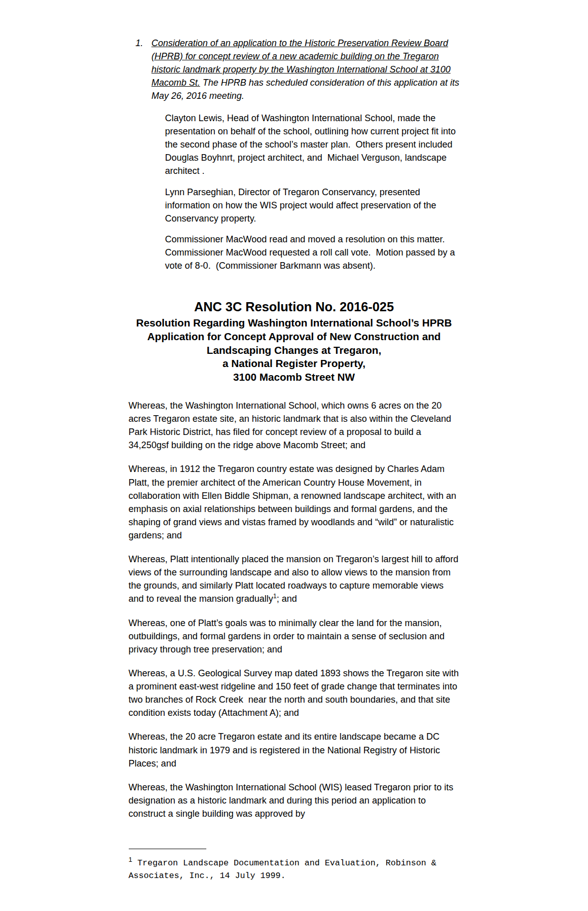Consideration of an application to the Historic Preservation Review Board (HPRB) for concept review of a new academic building on the Tregaron historic landmark property by the Washington International School at 3100 Macomb St. The HPRB has scheduled consideration of this application at its May 26, 2016 meeting.
Clayton Lewis, Head of Washington International School, made the presentation on behalf of the school, outlining how current project fit into the second phase of the school’s master plan. Others present included Douglas Boyhnrt, project architect, and Michael Verguson, landscape architect .
Lynn Parseghian, Director of Tregaron Conservancy, presented information on how the WIS project would affect preservation of the Conservancy property.
Commissioner MacWood read and moved a resolution on this matter. Commissioner MacWood requested a roll call vote. Motion passed by a vote of 8-0. (Commissioner Barkmann was absent).
ANC 3C Resolution No. 2016-025
Resolution Regarding Washington International School’s HPRB Application for Concept Approval of New Construction and Landscaping Changes at Tregaron,
a National Register Property,
3100 Macomb Street NW
Whereas, the Washington International School, which owns 6 acres on the 20 acres Tregaron estate site, an historic landmark that is also within the Cleveland Park Historic District, has filed for concept review of a proposal to build a 34,250gsf building on the ridge above Macomb Street; and
Whereas, in 1912 the Tregaron country estate was designed by Charles Adam Platt, the premier architect of the American Country House Movement, in collaboration with Ellen Biddle Shipman, a renowned landscape architect, with an emphasis on axial relationships between buildings and formal gardens, and the shaping of grand views and vistas framed by woodlands and “wild” or naturalistic gardens; and
Whereas, Platt intentionally placed the mansion on Tregaron’s largest hill to afford views of the surrounding landscape and also to allow views to the mansion from the grounds, and similarly Platt located roadways to capture memorable views and to reveal the mansion gradually1; and
Whereas, one of Platt’s goals was to minimally clear the land for the mansion, outbuildings, and formal gardens in order to maintain a sense of seclusion and privacy through tree preservation; and
Whereas, a U.S. Geological Survey map dated 1893 shows the Tregaron site with a prominent east-west ridgeline and 150 feet of grade change that terminates into two branches of Rock Creek near the north and south boundaries, and that site condition exists today (Attachment A); and
Whereas, the 20 acre Tregaron estate and its entire landscape became a DC historic landmark in 1979 and is registered in the National Registry of Historic Places; and
Whereas, the Washington International School (WIS) leased Tregaron prior to its designation as a historic landmark and during this period an application to construct a single building was approved by
1 Tregaron Landscape Documentation and Evaluation, Robinson & Associates, Inc., 14 July 1999.